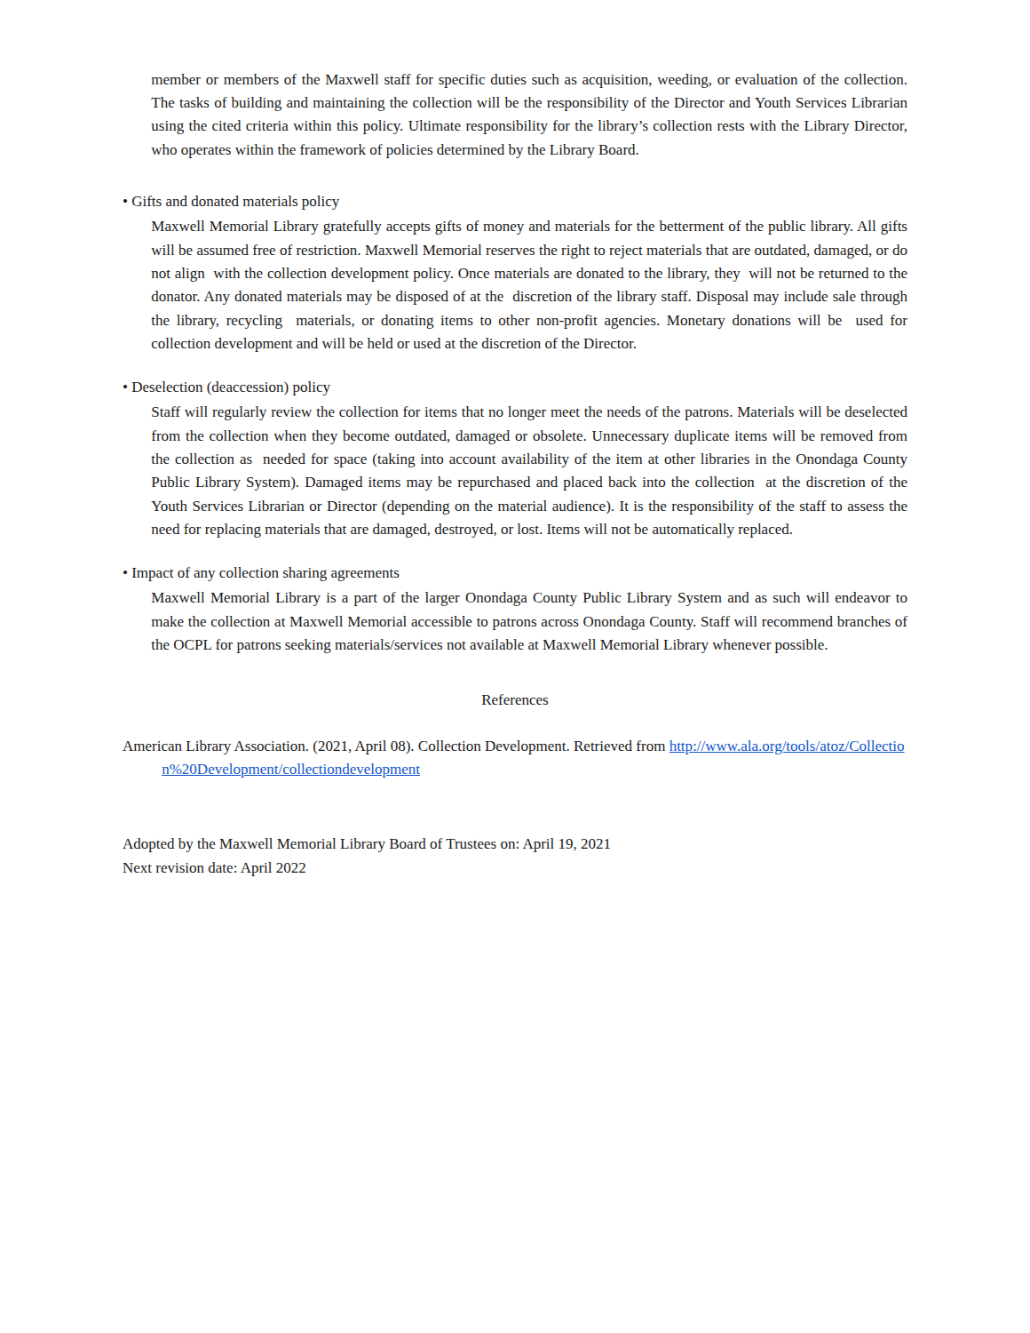member or members of the Maxwell staff for specific duties such as acquisition, weeding, or evaluation of the collection. The tasks of building and maintaining the collection will be the responsibility of the Director and Youth Services Librarian using the cited criteria within this policy. Ultimate responsibility for the library’s collection rests with the Library Director, who operates within the framework of policies determined by the Library Board.
Gifts and donated materials policy Maxwell Memorial Library gratefully accepts gifts of money and materials for the betterment of the public library. All gifts will be assumed free of restriction. Maxwell Memorial reserves the right to reject materials that are outdated, damaged, or do not align with the collection development policy. Once materials are donated to the library, they will not be returned to the donator. Any donated materials may be disposed of at the discretion of the library staff. Disposal may include sale through the library, recycling materials, or donating items to other non-profit agencies. Monetary donations will be used for collection development and will be held or used at the discretion of the Director.
Deselection (deaccession) policy Staff will regularly review the collection for items that no longer meet the needs of the patrons. Materials will be deselected from the collection when they become outdated, damaged or obsolete. Unnecessary duplicate items will be removed from the collection as needed for space (taking into account availability of the item at other libraries in the Onondaga County Public Library System). Damaged items may be repurchased and placed back into the collection at the discretion of the Youth Services Librarian or Director (depending on the material audience). It is the responsibility of the staff to assess the need for replacing materials that are damaged, destroyed, or lost. Items will not be automatically replaced.
Impact of any collection sharing agreements Maxwell Memorial Library is a part of the larger Onondaga County Public Library System and as such will endeavor to make the collection at Maxwell Memorial accessible to patrons across Onondaga County. Staff will recommend branches of the OCPL for patrons seeking materials/services not available at Maxwell Memorial Library whenever possible.
References
American Library Association. (2021, April 08). Collection Development. Retrieved from http://www.ala.org/tools/atoz/Collection%20Development/collectiondevelopment
Adopted by the Maxwell Memorial Library Board of Trustees on: April 19, 2021 Next revision date: April 2022